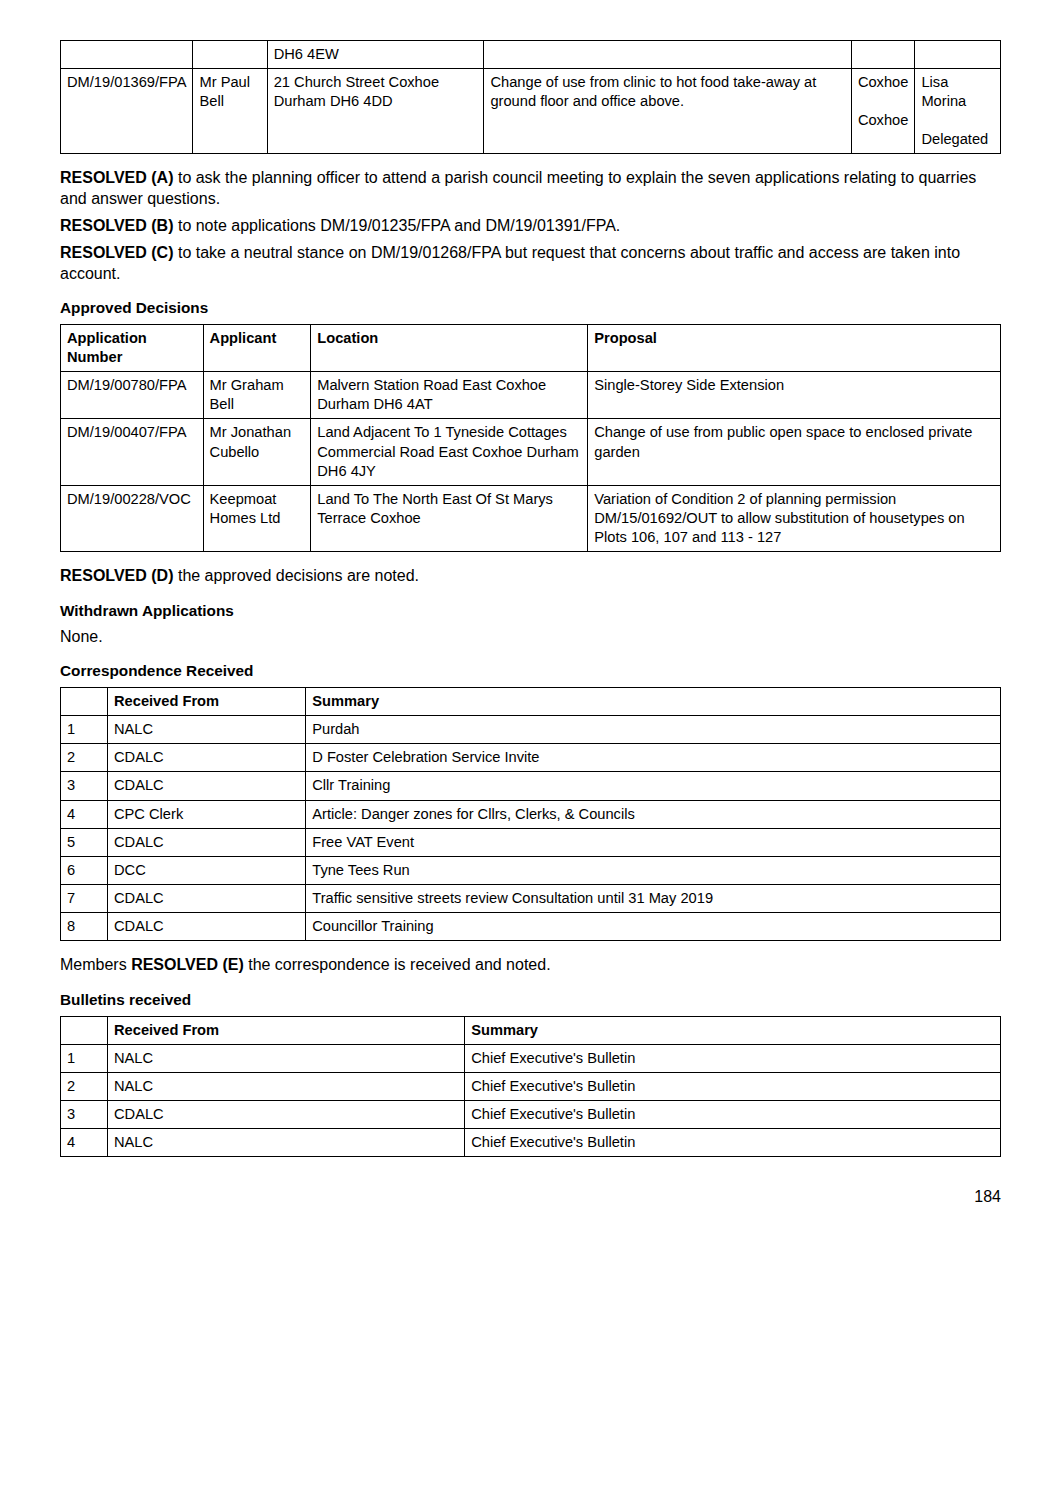| | | DH6 4EW | | | |
| DM/19/01369/FPA | Mr Paul Bell | 21 Church Street Coxhoe Durham DH6 4DD | Change of use from clinic to hot food take-away at ground floor and office above. | Coxhoe Coxhoe | Lisa Morina Delegated |
RESOLVED (A) to ask the planning officer to attend a parish council meeting to explain the seven applications relating to quarries and answer questions.
RESOLVED (B) to note applications DM/19/01235/FPA and DM/19/01391/FPA.
RESOLVED (C) to take a neutral stance on DM/19/01268/FPA but request that concerns about traffic and access are taken into account.
Approved Decisions
| Application Number | Applicant | Location | Proposal |
| --- | --- | --- | --- |
| DM/19/00780/FPA | Mr Graham Bell | Malvern Station Road East Coxhoe Durham DH6 4AT | Single-Storey Side Extension |
| DM/19/00407/FPA | Mr Jonathan Cubello | Land Adjacent To 1 Tyneside Cottages Commercial Road East Coxhoe Durham DH6 4JY | Change of use from public open space to enclosed private garden |
| DM/19/00228/VOC | Keepmoat Homes Ltd | Land To The North East Of St Marys Terrace Coxhoe | Variation of Condition 2 of planning permission DM/15/01692/OUT to allow substitution of housetypes on Plots 106, 107 and 113 - 127 |
RESOLVED (D) the approved decisions are noted.
Withdrawn Applications
None.
Correspondence Received
| | Received From | Summary |
| --- | --- | --- |
| 1 | NALC | Purdah |
| 2 | CDALC | D Foster Celebration Service Invite |
| 3 | CDALC | Cllr Training |
| 4 | CPC Clerk | Article: Danger zones for Cllrs, Clerks, & Councils |
| 5 | CDALC | Free VAT Event |
| 6 | DCC | Tyne Tees Run |
| 7 | CDALC | Traffic sensitive streets review Consultation until 31 May 2019 |
| 8 | CDALC | Councillor Training |
Members RESOLVED (E) the correspondence is received and noted.
Bulletins received
| | Received From | Summary |
| --- | --- | --- |
| 1 | NALC | Chief Executive's Bulletin |
| 2 | NALC | Chief Executive's Bulletin |
| 3 | CDALC | Chief Executive's Bulletin |
| 4 | NALC | Chief Executive's Bulletin |
184